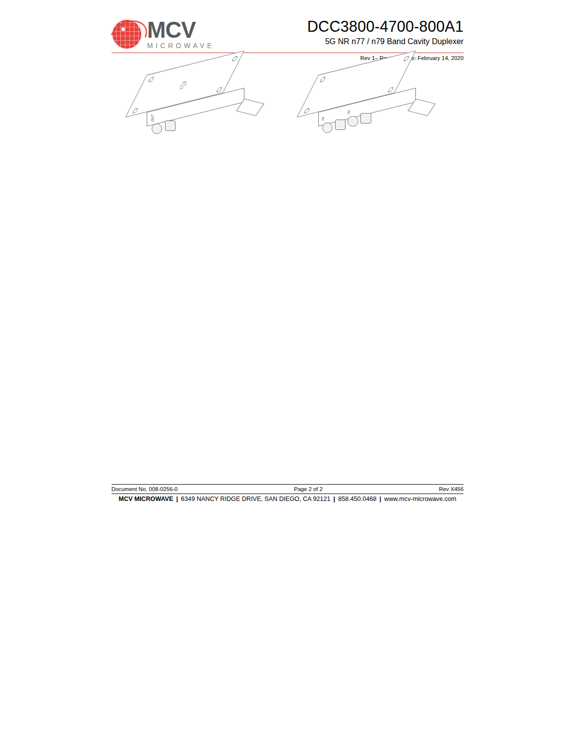MCV
MICROWAVE
DCC3800-4700-800A1
5G NR n77 / n79 Band Cavity Duplexer
Rev 1– Revision Date: February 14, 2020
OUT
IN
IN
Document No. 008-0256-0
Page 2 of 2
Rev X456
MCV MICROWAVE|6349 NANCY RIDGE DRIVE, SAN DIEGO, CA 92121|858.450.0468|www.mcv-microwave.com